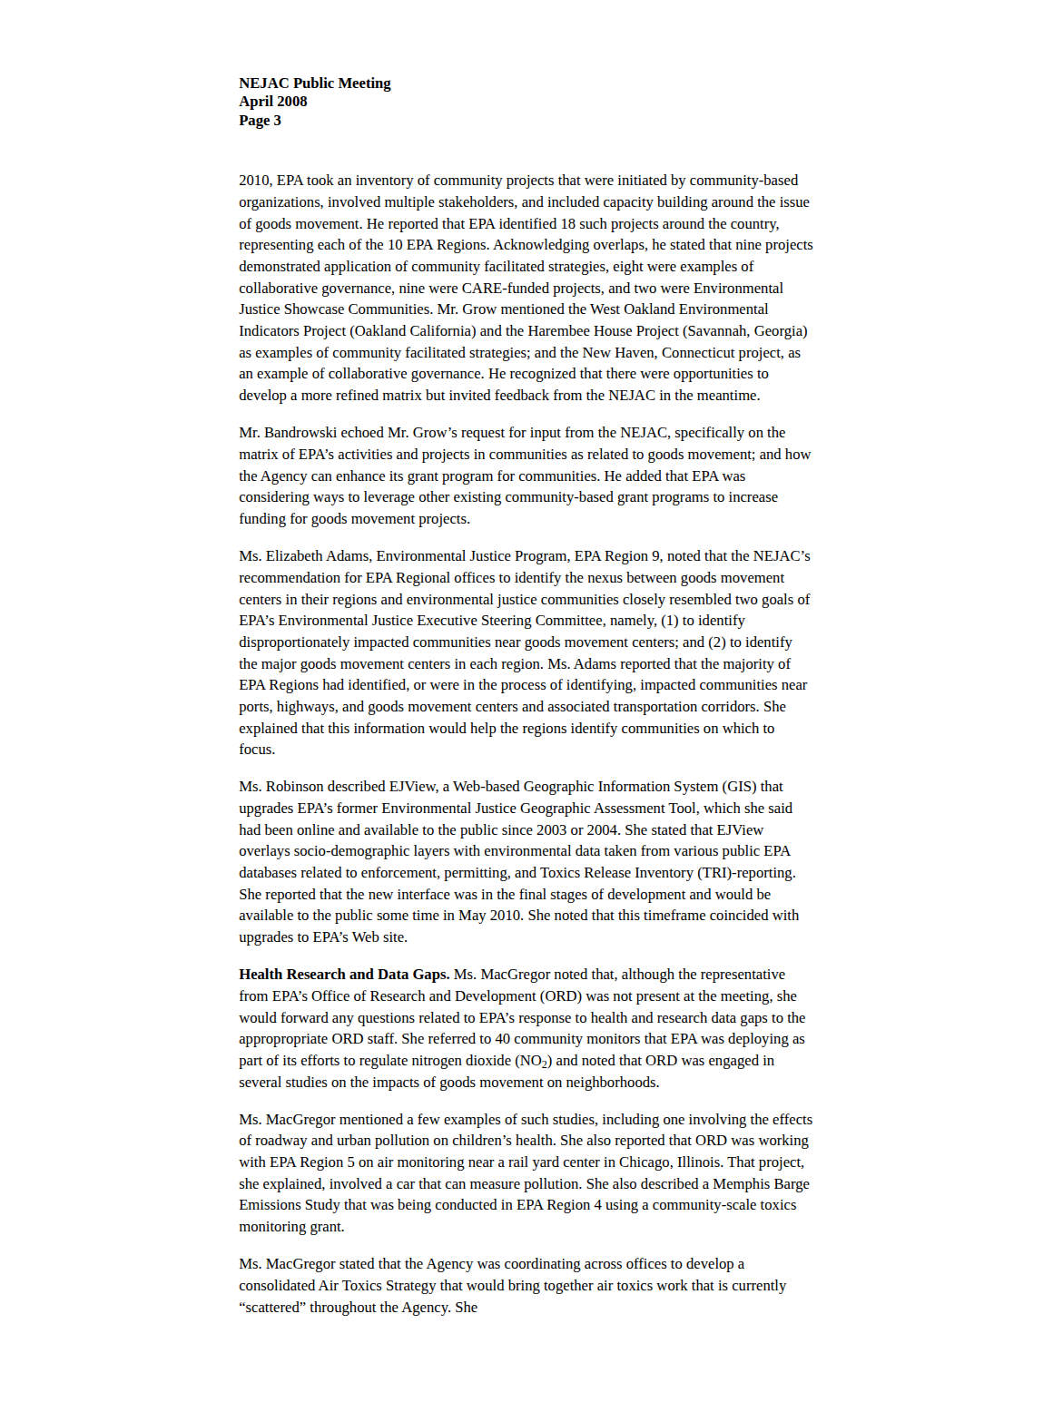NEJAC Public Meeting
April 2008
Page 3
2010, EPA took an inventory of community projects that were initiated by community-based organizations, involved multiple stakeholders, and included capacity building around the issue of goods movement. He reported that EPA identified 18 such projects around the country, representing each of the 10 EPA Regions. Acknowledging overlaps, he stated that nine projects demonstrated application of community facilitated strategies, eight were examples of collaborative governance, nine were CARE-funded projects, and two were Environmental Justice Showcase Communities. Mr. Grow mentioned the West Oakland Environmental Indicators Project (Oakland California) and the Harembee House Project (Savannah, Georgia) as examples of community facilitated strategies; and the New Haven, Connecticut project, as an example of collaborative governance. He recognized that there were opportunities to develop a more refined matrix but invited feedback from the NEJAC in the meantime.
Mr. Bandrowski echoed Mr. Grow’s request for input from the NEJAC, specifically on the matrix of EPA’s activities and projects in communities as related to goods movement; and how the Agency can enhance its grant program for communities. He added that EPA was considering ways to leverage other existing community-based grant programs to increase funding for goods movement projects.
Ms. Elizabeth Adams, Environmental Justice Program, EPA Region 9, noted that the NEJAC’s recommendation for EPA Regional offices to identify the nexus between goods movement centers in their regions and environmental justice communities closely resembled two goals of EPA’s Environmental Justice Executive Steering Committee, namely, (1) to identify disproportionately impacted communities near goods movement centers; and (2) to identify the major goods movement centers in each region. Ms. Adams reported that the majority of EPA Regions had identified, or were in the process of identifying, impacted communities near ports, highways, and goods movement centers and associated transportation corridors. She explained that this information would help the regions identify communities on which to focus.
Ms. Robinson described EJView, a Web-based Geographic Information System (GIS) that upgrades EPA’s former Environmental Justice Geographic Assessment Tool, which she said had been online and available to the public since 2003 or 2004. She stated that EJView overlays socio-demographic layers with environmental data taken from various public EPA databases related to enforcement, permitting, and Toxics Release Inventory (TRI)-reporting. She reported that the new interface was in the final stages of development and would be available to the public some time in May 2010. She noted that this timeframe coincided with upgrades to EPA’s Web site.
Health Research and Data Gaps. Ms. MacGregor noted that, although the representative from EPA’s Office of Research and Development (ORD) was not present at the meeting, she would forward any questions related to EPA’s response to health and research data gaps to the appropropriate ORD staff. She referred to 40 community monitors that EPA was deploying as part of its efforts to regulate nitrogen dioxide (NO2) and noted that ORD was engaged in several studies on the impacts of goods movement on neighborhoods.
Ms. MacGregor mentioned a few examples of such studies, including one involving the effects of roadway and urban pollution on children’s health. She also reported that ORD was working with EPA Region 5 on air monitoring near a rail yard center in Chicago, Illinois. That project, she explained, involved a car that can measure pollution. She also described a Memphis Barge Emissions Study that was being conducted in EPA Region 4 using a community-scale toxics monitoring grant.
Ms. MacGregor stated that the Agency was coordinating across offices to develop a consolidated Air Toxics Strategy that would bring together air toxics work that is currently “scattered” throughout the Agency. She